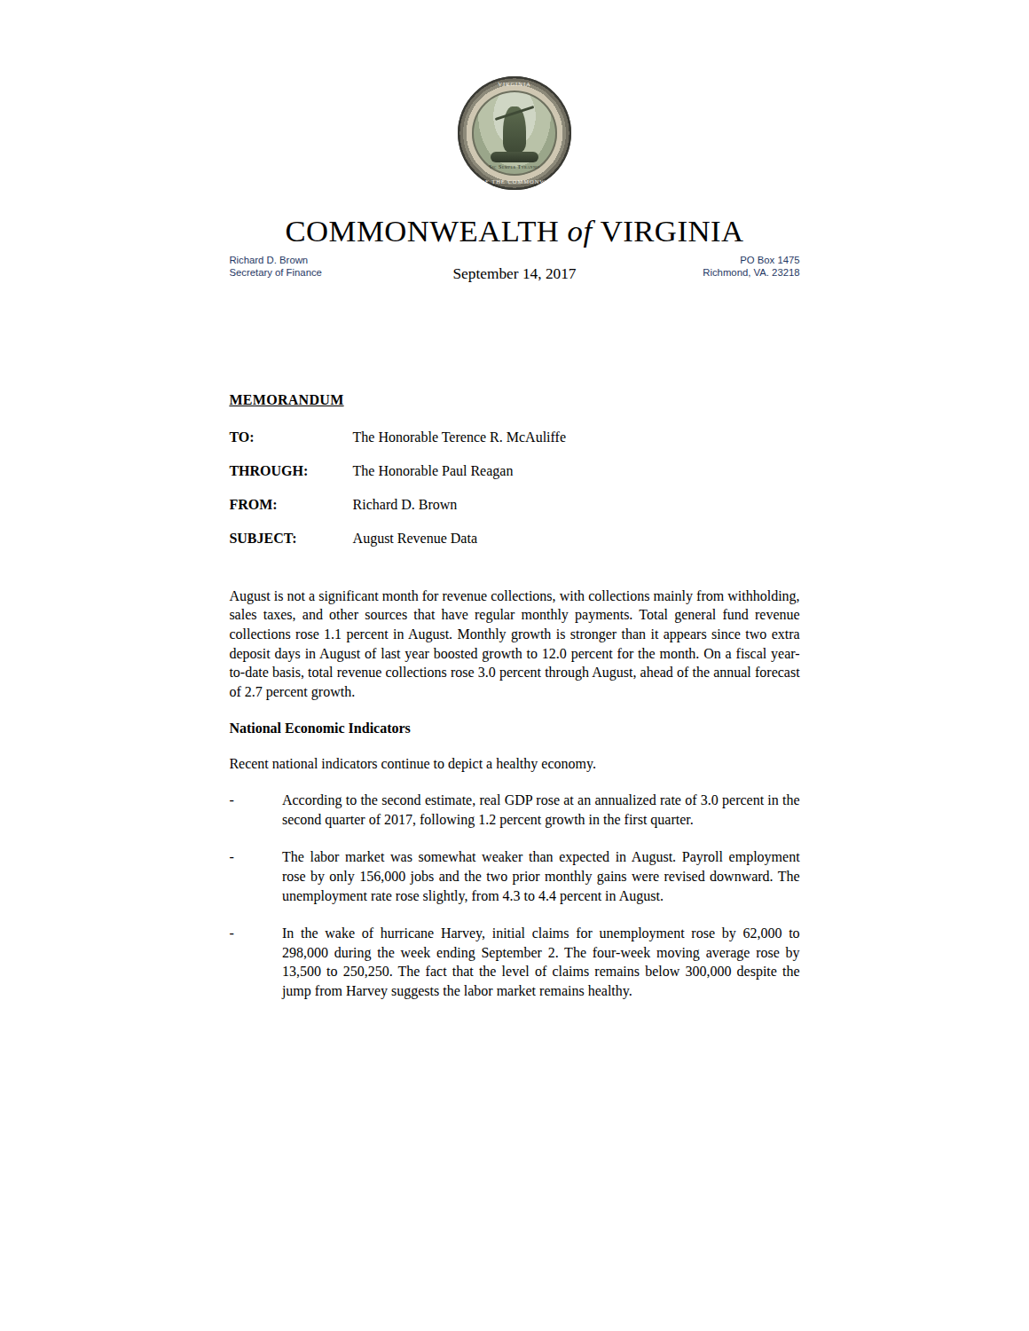Virginia
Sic Semper Tyrannis
Seal of the Commonwealth
COMMONWEALTH of VIRGINIA
Richard D. Brown
Secretary of Finance
September 14, 2017
PO Box 1475
Richmond, VA. 23218
MEMORANDUM
| TO: | The Honorable Terence R. McAuliffe |
| THROUGH: | The Honorable Paul Reagan |
| FROM: | Richard D. Brown |
| SUBJECT: | August Revenue Data |
August is not a significant month for revenue collections, with collections mainly from withholding, sales taxes, and other sources that have regular monthly payments. Total general fund revenue collections rose 1.1 percent in August. Monthly growth is stronger than it appears since two extra deposit days in August of last year boosted growth to 12.0 percent for the month. On a fiscal year-to-date basis, total revenue collections rose 3.0 percent through August, ahead of the annual forecast of 2.7 percent growth.
National Economic Indicators
Recent national indicators continue to depict a healthy economy.
- According to the second estimate, real GDP rose at an annualized rate of 3.0 percent in the second quarter of 2017, following 1.2 percent growth in the first quarter.
- The labor market was somewhat weaker than expected in August. Payroll employment rose by only 156,000 jobs and the two prior monthly gains were revised downward. The unemployment rate rose slightly, from 4.3 to 4.4 percent in August.
- In the wake of hurricane Harvey, initial claims for unemployment rose by 62,000 to 298,000 during the week ending September 2. The four-week moving average rose by 13,500 to 250,250. The fact that the level of claims remains below 300,000 despite the jump from Harvey suggests the labor market remains healthy.